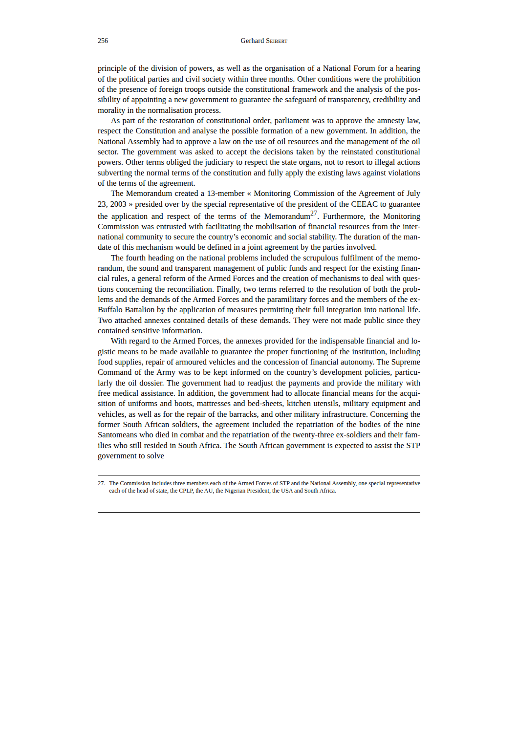256 Gerhard Seibert
principle of the division of powers, as well as the organisation of a National Forum for a hearing of the political parties and civil society within three months. Other conditions were the prohibition of the presence of foreign troops outside the constitutional framework and the analysis of the possibility of appointing a new government to guarantee the safeguard of transparency, credibility and morality in the normalisation process.
As part of the restoration of constitutional order, parliament was to approve the amnesty law, respect the Constitution and analyse the possible formation of a new government. In addition, the National Assembly had to approve a law on the use of oil resources and the management of the oil sector. The government was asked to accept the decisions taken by the reinstated constitutional powers. Other terms obliged the judiciary to respect the state organs, not to resort to illegal actions subverting the normal terms of the constitution and fully apply the existing laws against violations of the terms of the agreement.
The Memorandum created a 13-member « Monitoring Commission of the Agreement of July 23, 2003 » presided over by the special representative of the president of the CEEAC to guarantee the application and respect of the terms of the Memorandum27. Furthermore, the Monitoring Commission was entrusted with facilitating the mobilisation of financial resources from the international community to secure the country’s economic and social stability. The duration of the mandate of this mechanism would be defined in a joint agreement by the parties involved.
The fourth heading on the national problems included the scrupulous fulfilment of the memorandum, the sound and transparent management of public funds and respect for the existing financial rules, a general reform of the Armed Forces and the creation of mechanisms to deal with questions concerning the reconciliation. Finally, two terms referred to the resolution of both the problems and the demands of the Armed Forces and the paramilitary forces and the members of the ex-Buffalo Battalion by the application of measures permitting their full integration into national life. Two attached annexes contained details of these demands. They were not made public since they contained sensitive information.
With regard to the Armed Forces, the annexes provided for the indispensable financial and logistic means to be made available to guarantee the proper functioning of the institution, including food supplies, repair of armoured vehicles and the concession of financial autonomy. The Supreme Command of the Army was to be kept informed on the country’s development policies, particularly the oil dossier. The government had to readjust the payments and provide the military with free medical assistance. In addition, the government had to allocate financial means for the acquisition of uniforms and boots, mattresses and bed-sheets, kitchen utensils, military equipment and vehicles, as well as for the repair of the barracks, and other military infrastructure. Concerning the former South African soldiers, the agreement included the repatriation of the bodies of the nine Santomeans who died in combat and the repatriation of the twenty-three ex-soldiers and their families who still resided in South Africa. The South African government is expected to assist the STP government to solve
27. The Commission includes three members each of the Armed Forces of STP and the National Assembly, one special representative each of the head of state, the CPLP, the AU, the Nigerian President, the USA and South Africa.